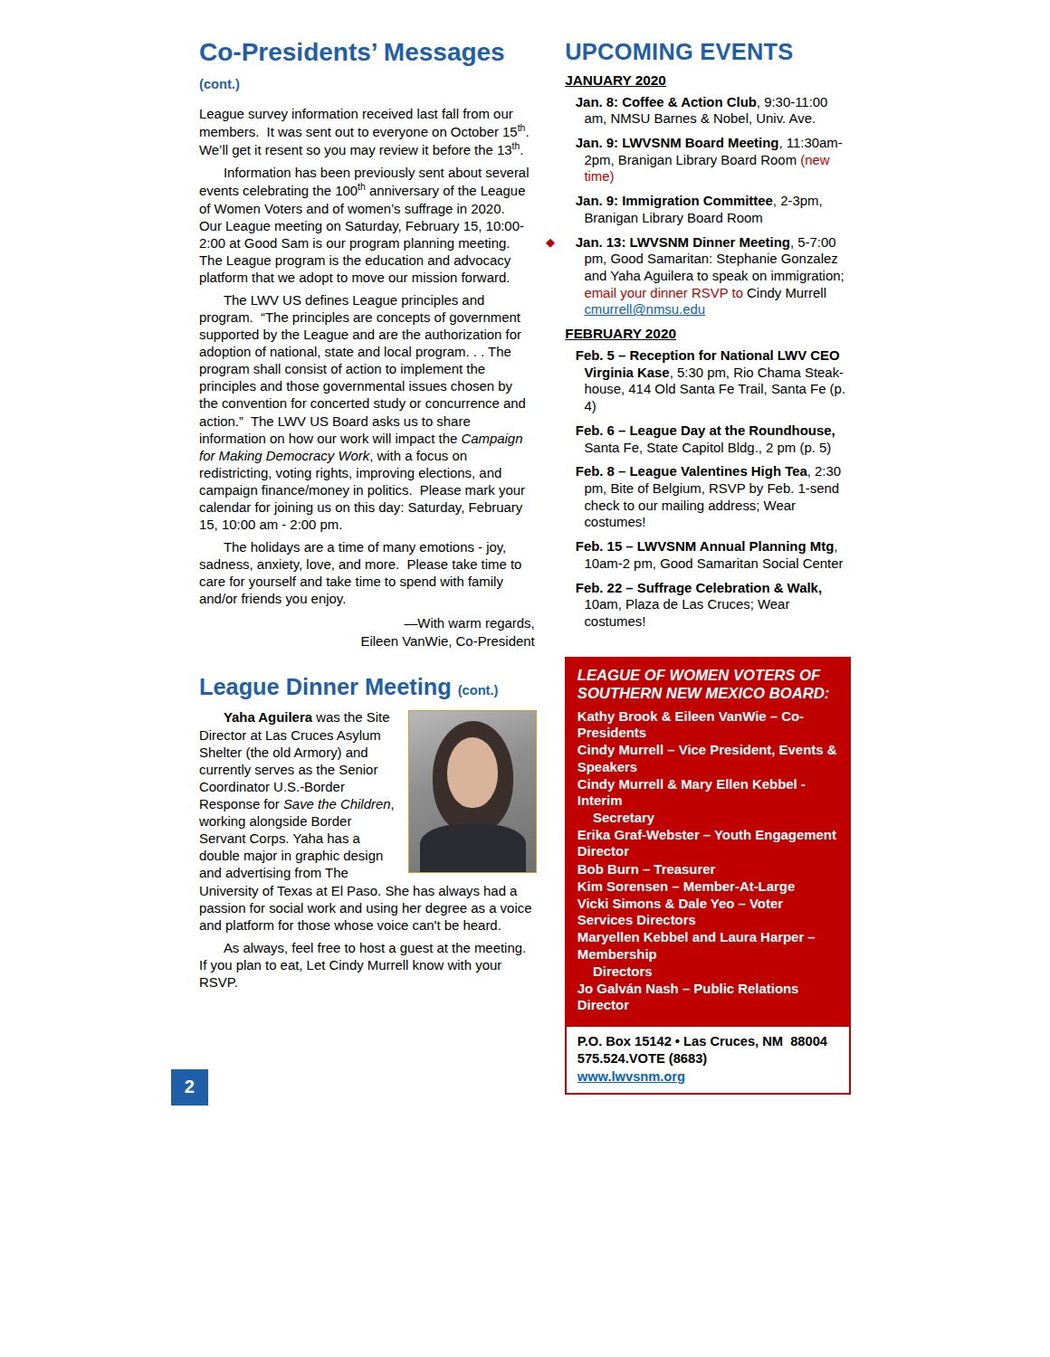Co-Presidents’ Messages (cont.)
League survey information received last fall from our members. It was sent out to everyone on October 15th. We’ll get it resent so you may review it before the 13th.
Information has been previously sent about several events celebrating the 100th anniversary of the League of Women Voters and of women’s suffrage in 2020. Our League meeting on Saturday, February 15, 10:00-2:00 at Good Sam is our program planning meeting. The League program is the education and advocacy platform that we adopt to move our mission forward.
The LWV US defines League principles and program. “The principles are concepts of government supported by the League and are the authorization for adoption of national, state and local program. . . The program shall consist of action to implement the principles and those governmental issues chosen by the convention for concerted study or concurrence and action.” The LWV US Board asks us to share information on how our work will impact the Campaign for Making Democracy Work, with a focus on redistricting, voting rights, improving elections, and campaign finance/money in politics. Please mark your calendar for joining us on this day: Saturday, February 15, 10:00 am - 2:00 pm.
The holidays are a time of many emotions - joy, sadness, anxiety, love, and more. Please take time to care for yourself and take time to spend with family and/or friends you enjoy.
—With warm regards,
Eileen VanWie, Co-President
League Dinner Meeting (cont.)
Yaha Aguilera was the Site Director at Las Cruces Asylum Shelter (the old Armory) and currently serves as the Senior Coordinator U.S.-Border Response for Save the Children, working alongside Border Servant Corps. Yaha has a double major in graphic design and advertising from The University of Texas at El Paso. She has always had a passion for social work and using her degree as a voice and platform for those whose voice can't be heard.
As always, feel free to host a guest at the meeting. If you plan to eat, Let Cindy Murrell know with your RSVP.
UPCOMING EVENTS
JANUARY 2020
Jan. 8: Coffee & Action Club, 9:30-11:00 am, NMSU Barnes & Nobel, Univ. Ave.
Jan. 9: LWVSNM Board Meeting, 11:30am-2pm, Branigan Library Board Room (new time)
Jan. 9: Immigration Committee, 2-3pm, Branigan Library Board Room
◆Jan. 13: LWVSNM Dinner Meeting, 5-7:00 pm, Good Samaritan: Stephanie Gonzalez and Yaha Aguilera to speak on immigration; email your dinner RSVP to Cindy Murrell cmurrell@nmsu.edu
FEBRUARY 2020
Feb. 5 – Reception for National LWV CEO Virginia Kase, 5:30 pm, Rio Chama Steak-house, 414 Old Santa Fe Trail, Santa Fe (p. 4)
Feb. 6 – League Day at the Roundhouse, Santa Fe, State Capitol Bldg., 2 pm (p. 5)
Feb. 8 – League Valentines High Tea, 2:30 pm, Bite of Belgium, RSVP by Feb. 1-send check to our mailing address; Wear costumes!
Feb. 15 – LWVSNM Annual Planning Mtg, 10am-2 pm, Good Samaritan Social Center
Feb. 22 – Suffrage Celebration & Walk, 10am, Plaza de Las Cruces; Wear costumes!
LEAGUE OF WOMEN VOTERS OF SOUTHERN NEW MEXICO BOARD:
Kathy Brook & Eileen VanWie – Co-Presidents
Cindy Murrell – Vice President, Events & Speakers
Cindy Murrell & Mary Ellen Kebbel - Interim
Secretary
Erika Graf-Webster – Youth Engagement Director
Bob Burn – Treasurer
Kim Sorensen – Member-At-Large
Vicki Simons & Dale Yeo – Voter Services Directors
Maryellen Kebbel and Laura Harper – Membership
Directors
Jo Galván Nash – Public Relations Director
P.O. Box 15142 • Las Cruces, NM 88004
575.524.VOTE (8683)
www.lwvsnm.org
2